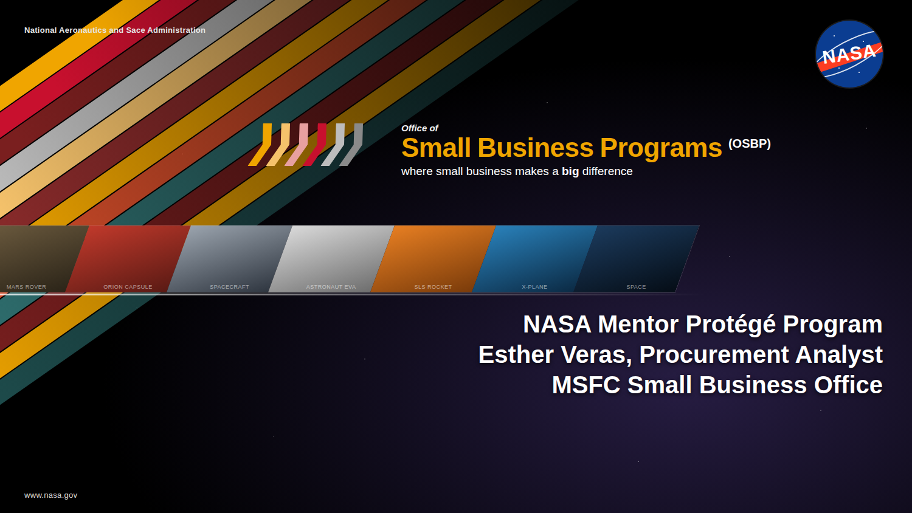Mars rover
Orion capsule
Spacecraft
Astronaut EVA
SLS rocket
X-plane
Space
National Aeronautics and Sace Administration
NASA
Office of
Small Business Programs (OSBP)
where small business makes a big difference
NASA Mentor Protégé Program Esther Veras, Procurement Analyst MSFC Small Business Office
www.nasa.gov